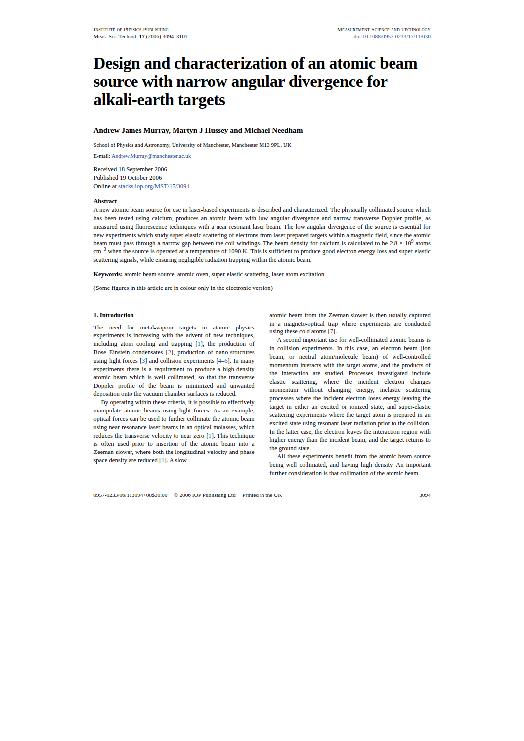Institute of Physics Publishing
Measurement Science and Technology
Meas. Sci. Technol. 17 (2006) 3094–3101
doi:10.1088/0957-0233/17/11/030
Design and characterization of an atomic beam source with narrow angular divergence for alkali-earth targets
Andrew James Murray, Martyn J Hussey and Michael Needham
School of Physics and Astronomy, University of Manchester, Manchester M13 9PL, UK
E-mail: Andrew.Murray@manchester.ac.uk
Received 18 September 2006
Published 19 October 2006
Online at stacks.iop.org/MST/17/3094
Abstract
A new atomic beam source for use in laser-based experiments is described and characterized. The physically collimated source which has been tested using calcium, produces an atomic beam with low angular divergence and narrow transverse Doppler profile, as measured using fluorescence techniques with a near resonant laser beam. The low angular divergence of the source is essential for new experiments which study super-elastic scattering of electrons from laser prepared targets within a magnetic field, since the atomic beam must pass through a narrow gap between the coil windings. The beam density for calcium is calculated to be 2.8 × 109 atoms cm−3 when the source is operated at a temperature of 1090 K. This is sufficient to produce good electron energy loss and super-elastic scattering signals, while ensuring negligible radiation trapping within the atomic beam.
Keywords: atomic beam source, atomic oven, super-elastic scattering, laser-atom excitation
(Some figures in this article are in colour only in the electronic version)
1. Introduction
The need for metal-vapour targets in atomic physics experiments is increasing with the advent of new techniques, including atom cooling and trapping [1], the production of Bose–Einstein condensates [2], production of nano-structures using light forces [3] and collision experiments [4–6]. In many experiments there is a requirement to produce a high-density atomic beam which is well collimated, so that the transverse Doppler profile of the beam is minimized and unwanted deposition onto the vacuum chamber surfaces is reduced.
By operating within these criteria, it is possible to effectively manipulate atomic beams using light forces. As an example, optical forces can be used to further collimate the atomic beam using near-resonance laser beams in an optical molasses, which reduces the transverse velocity to near zero [1]. This technique is often used prior to insertion of the atomic beam into a Zeeman slower, where both the longitudinal velocity and phase space density are reduced [1]. A slow
atomic beam from the Zeeman slower is then usually captured in a magneto-optical trap where experiments are conducted using these cold atoms [7].
A second important use for well-collimated atomic beams is in collision experiments. In this case, an electron beam (ion beam, or neutral atom/molecule beam) of well-controlled momentum interacts with the target atoms, and the products of the interaction are studied. Processes investigated include elastic scattering, where the incident electron changes momentum without changing energy, inelastic scattering processes where the incident electron loses energy leaving the target in either an excited or ionized state, and super-elastic scattering experiments where the target atom is prepared in an excited state using resonant laser radiation prior to the collision. In the latter case, the electron leaves the interaction region with higher energy than the incident beam, and the target returns to the ground state.
All these experiments benefit from the atomic beam source being well collimated, and having high density. An important further consideration is that collimation of the atomic beam
0957-0233/06/113094+08$30.00 © 2006 IOP Publishing Ltd Printed in the UK
3094